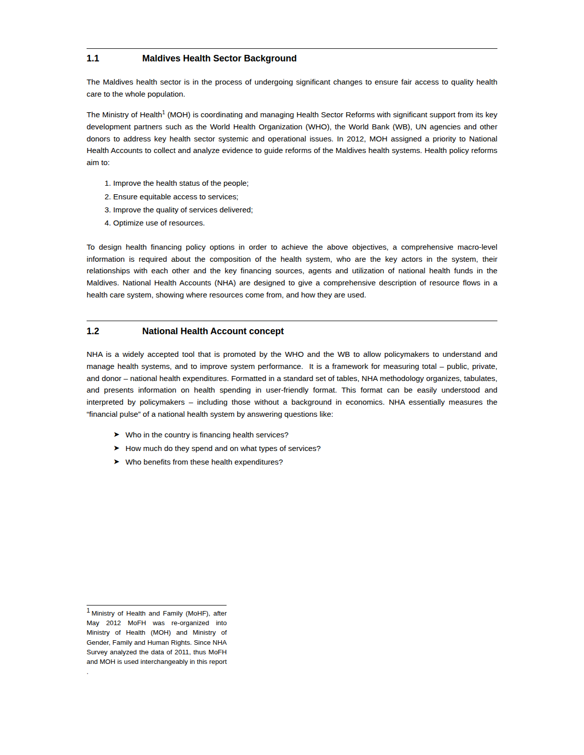1.1 Maldives Health Sector Background
The Maldives health sector is in the process of undergoing significant changes to ensure fair access to quality health care to the whole population.
The Ministry of Health1 (MOH) is coordinating and managing Health Sector Reforms with significant support from its key development partners such as the World Health Organization (WHO), the World Bank (WB), UN agencies and other donors to address key health sector systemic and operational issues. In 2012, MOH assigned a priority to National Health Accounts to collect and analyze evidence to guide reforms of the Maldives health systems. Health policy reforms aim to:
Improve the health status of the people;
Ensure equitable access to services;
Improve the quality of services delivered;
Optimize use of resources.
To design health financing policy options in order to achieve the above objectives, a comprehensive macro-level information is required about the composition of the health system, who are the key actors in the system, their relationships with each other and the key financing sources, agents and utilization of national health funds in the Maldives. National Health Accounts (NHA) are designed to give a comprehensive description of resource flows in a health care system, showing where resources come from, and how they are used.
1.2 National Health Account concept
NHA is a widely accepted tool that is promoted by the WHO and the WB to allow policymakers to understand and manage health systems, and to improve system performance. It is a framework for measuring total – public, private, and donor – national health expenditures. Formatted in a standard set of tables, NHA methodology organizes, tabulates, and presents information on health spending in user-friendly format. This format can be easily understood and interpreted by policymakers – including those without a background in economics. NHA essentially measures the “financial pulse” of a national health system by answering questions like:
Who in the country is financing health services?
How much do they spend and on what types of services?
Who benefits from these health expenditures?
1 Ministry of Health and Family (MoHF), after May 2012 MoFH was re-organized into Ministry of Health (MOH) and Ministry of Gender, Family and Human Rights. Since NHA Survey analyzed the data of 2011, thus MoFH and MOH is used interchangeably in this report .